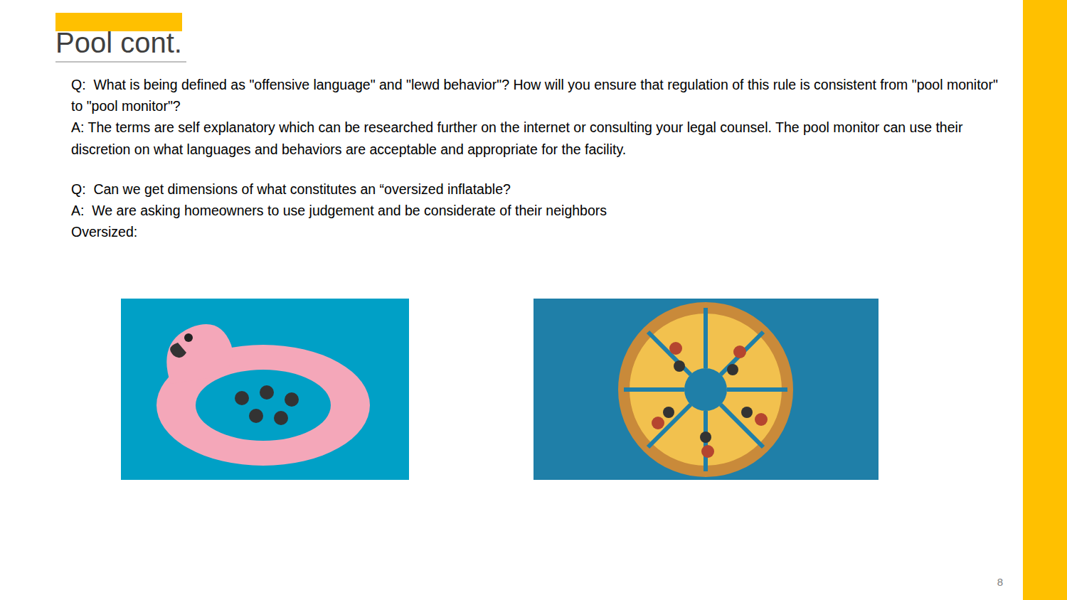Pool cont.
Q: What is being defined as "offensive language" and "lewd behavior"? How will you ensure that regulation of this rule is consistent from "pool monitor" to "pool monitor"?
A: The terms are self explanatory which can be researched further on the internet or consulting your legal counsel. The pool monitor can use their discretion on what languages and behaviors are acceptable and appropriate for the facility.
Q: Can we get dimensions of what constitutes an “oversized inflatable?
A: We are asking homeowners to use judgement and be considerate of their neighbors
Oversized:
8